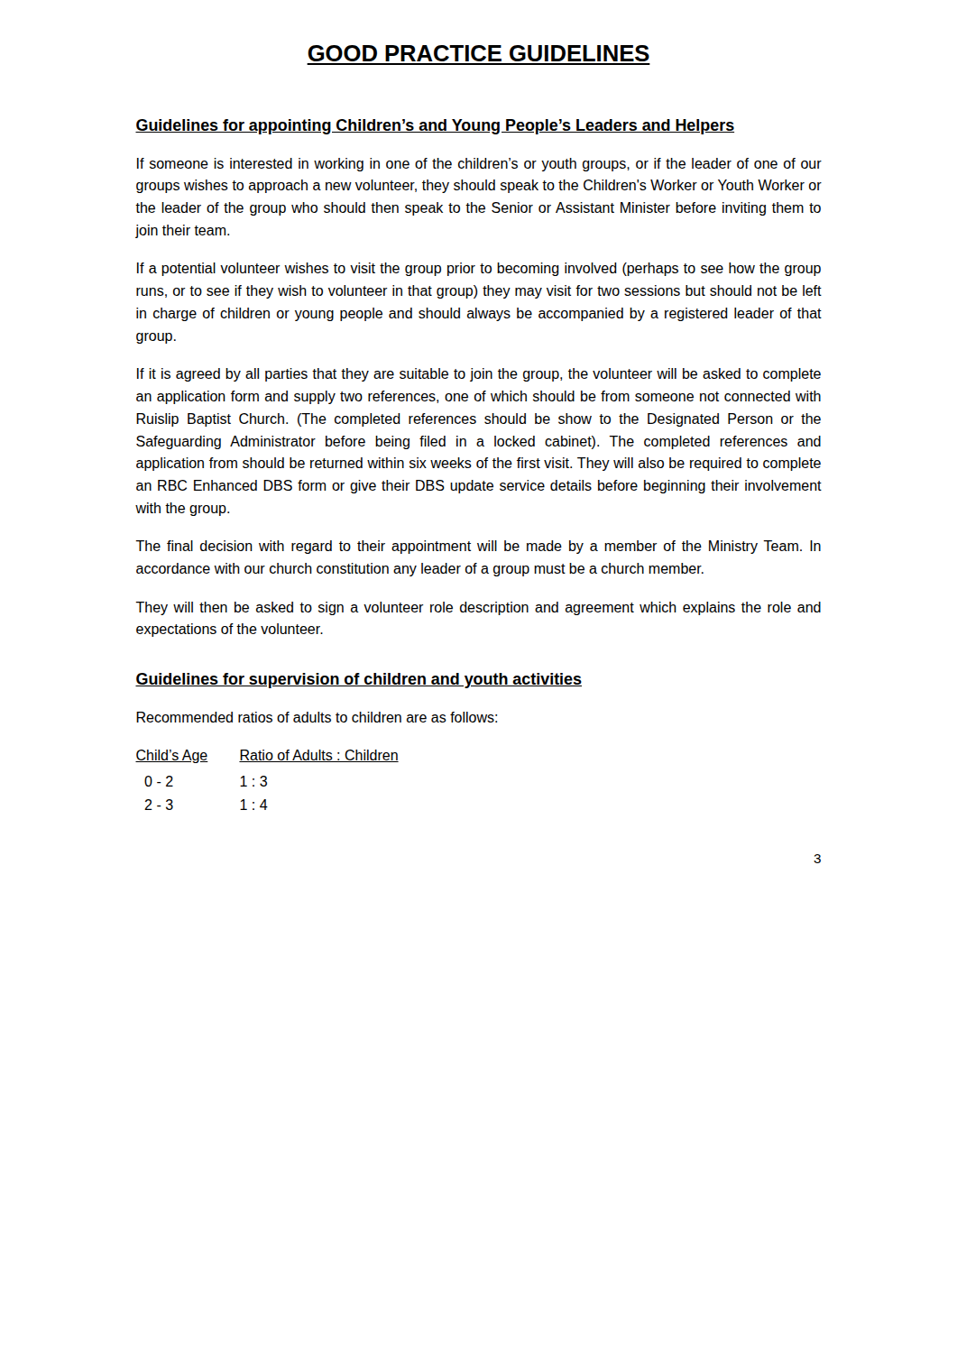GOOD PRACTICE GUIDELINES
Guidelines for appointing Children’s and Young People’s Leaders and Helpers
If someone is interested in working in one of the children’s or youth groups, or if the leader of one of our groups wishes to approach a new volunteer, they should speak to the Children's Worker or Youth Worker or the leader of the group who should then speak to the Senior or Assistant Minister before inviting them to join their team.
If a potential volunteer wishes to visit the group prior to becoming involved (perhaps to see how the group runs, or to see if they wish to volunteer in that group) they may visit for two sessions but should not be left in charge of children or young people and should always be accompanied by a registered leader of that group.
If it is agreed by all parties that they are suitable to join the group, the volunteer will be asked to complete an application form and supply two references, one of which should be from someone not connected with Ruislip Baptist Church. (The completed references should be show to the Designated Person or the Safeguarding Administrator before being filed in a locked cabinet). The completed references and application from should be returned within six weeks of the first visit. They will also be required to complete an RBC Enhanced DBS form or give their DBS update service details before beginning their involvement with the group.
The final decision with regard to their appointment will be made by a member of the Ministry Team. In accordance with our church constitution any leader of a group must be a church member.
They will then be asked to sign a volunteer role description and agreement which explains the role and expectations of the volunteer.
Guidelines for supervision of children and youth activities
Recommended ratios of adults to children are as follows:
| Child’s Age | Ratio of Adults : Children |
| --- | --- |
| 0 - 2 | 1 : 3 |
| 2 - 3 | 1 : 4 |
3